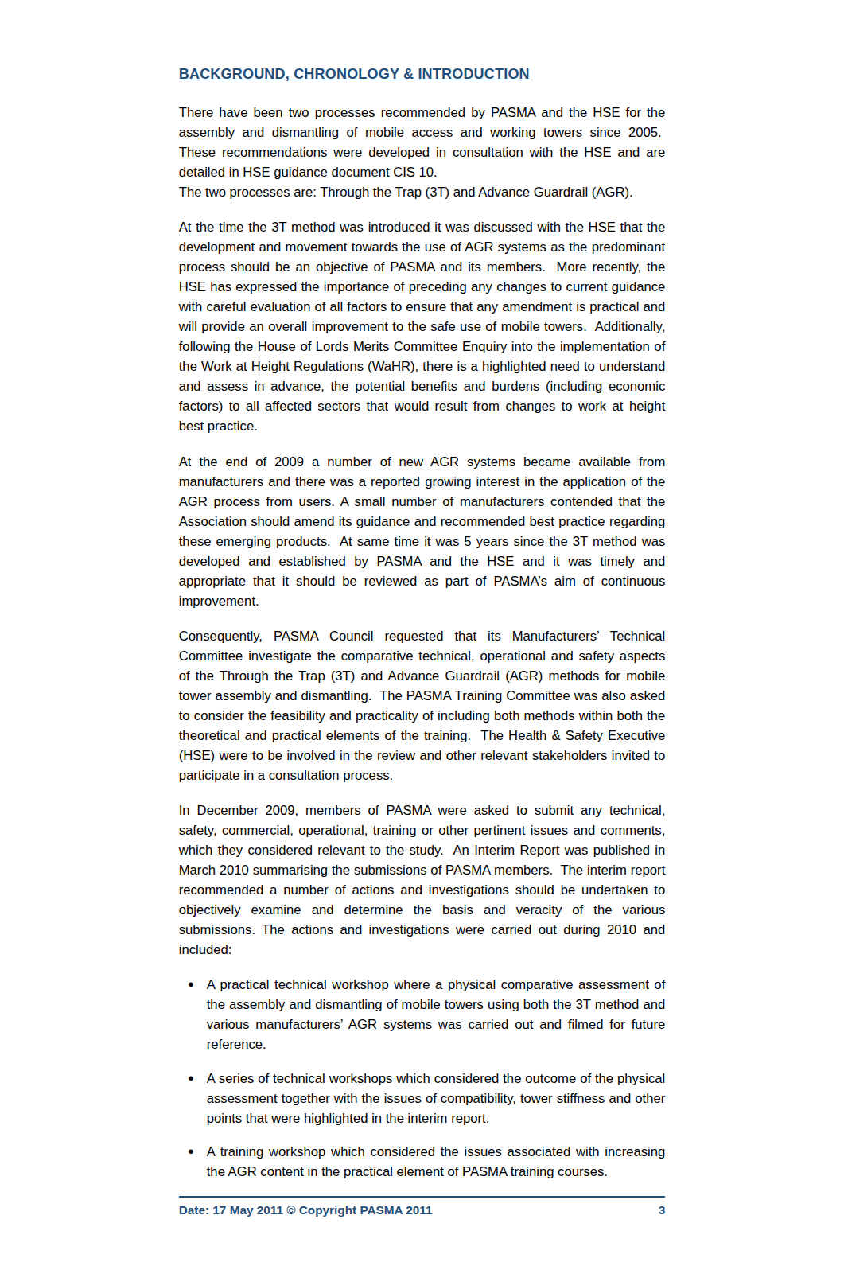Background, Chronology & Introduction
There have been two processes recommended by PASMA and the HSE for the assembly and dismantling of mobile access and working towers since 2005. These recommendations were developed in consultation with the HSE and are detailed in HSE guidance document CIS 10.
The two processes are: Through the Trap (3T) and Advance Guardrail (AGR).
At the time the 3T method was introduced it was discussed with the HSE that the development and movement towards the use of AGR systems as the predominant process should be an objective of PASMA and its members. More recently, the HSE has expressed the importance of preceding any changes to current guidance with careful evaluation of all factors to ensure that any amendment is practical and will provide an overall improvement to the safe use of mobile towers. Additionally, following the House of Lords Merits Committee Enquiry into the implementation of the Work at Height Regulations (WaHR), there is a highlighted need to understand and assess in advance, the potential benefits and burdens (including economic factors) to all affected sectors that would result from changes to work at height best practice.
At the end of 2009 a number of new AGR systems became available from manufacturers and there was a reported growing interest in the application of the AGR process from users. A small number of manufacturers contended that the Association should amend its guidance and recommended best practice regarding these emerging products. At same time it was 5 years since the 3T method was developed and established by PASMA and the HSE and it was timely and appropriate that it should be reviewed as part of PASMA’s aim of continuous improvement.
Consequently, PASMA Council requested that its Manufacturers’ Technical Committee investigate the comparative technical, operational and safety aspects of the Through the Trap (3T) and Advance Guardrail (AGR) methods for mobile tower assembly and dismantling. The PASMA Training Committee was also asked to consider the feasibility and practicality of including both methods within both the theoretical and practical elements of the training. The Health & Safety Executive (HSE) were to be involved in the review and other relevant stakeholders invited to participate in a consultation process.
In December 2009, members of PASMA were asked to submit any technical, safety, commercial, operational, training or other pertinent issues and comments, which they considered relevant to the study. An Interim Report was published in March 2010 summarising the submissions of PASMA members. The interim report recommended a number of actions and investigations should be undertaken to objectively examine and determine the basis and veracity of the various submissions. The actions and investigations were carried out during 2010 and included:
A practical technical workshop where a physical comparative assessment of the assembly and dismantling of mobile towers using both the 3T method and various manufacturers’ AGR systems was carried out and filmed for future reference.
A series of technical workshops which considered the outcome of the physical assessment together with the issues of compatibility, tower stiffness and other points that were highlighted in the interim report.
A training workshop which considered the issues associated with increasing the AGR content in the practical element of PASMA training courses.
Date: 17 May 2011 © Copyright PASMA 2011 3